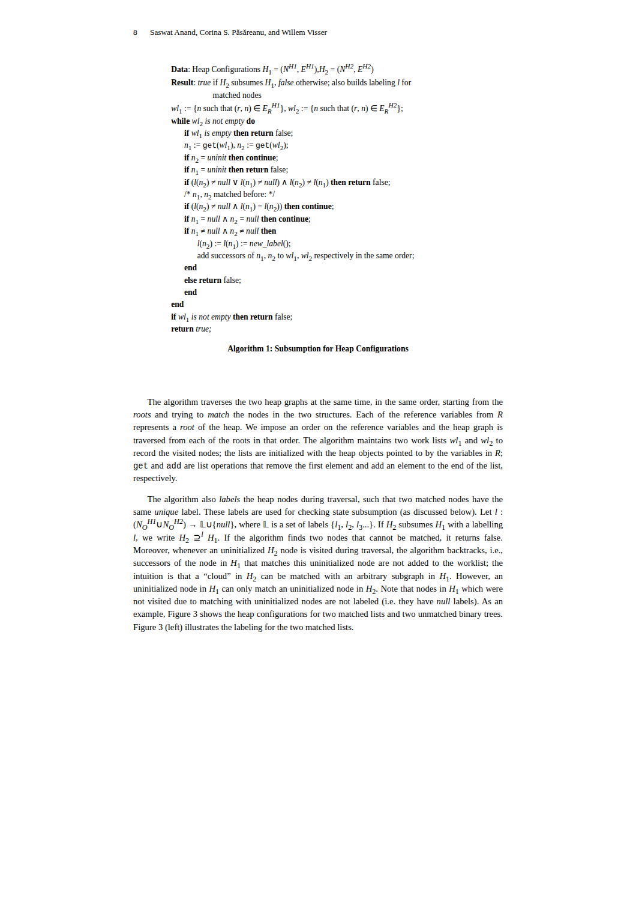8 Saswat Anand, Corina S. Păsăreanu, and Willem Visser
Data: Heap Configurations H1 = (NH1, EH1),H2 = (NH2, EH2)
Result: true if H2 subsumes H1, false otherwise; also builds labeling l for
matched nodes
wl1 := {n such that (r, n) ∈ ERH1}, wl2 := {n such that (r, n) ∈ ERH2};
while wl2 is not empty do
if wl1 is empty then return false;
n1 := get(wl1), n2 := get(wl2);
if n2 = uninit then continue;
if n1 = uninit then return false;
if (l(n2) ≠ null ∨ l(n1) ≠ null) ∧ l(n2) ≠ l(n1) then return false;
/* n1, n2 matched before: */
if (l(n2) ≠ null ∧ l(n1) = l(n2)) then continue;
if n1 = null ∧ n2 = null then continue;
if n1 ≠ null ∧ n2 ≠ null then
l(n2) := l(n1) := new_label();
add successors of n1, n2 to wl1, wl2 respectively in the same order;
end
else return false;
end
end
if wl1 is not empty then return false;
return true;
Algorithm 1: Subsumption for Heap Configurations
The algorithm traverses the two heap graphs at the same time, in the same order, starting from the roots and trying to match the nodes in the two structures. Each of the reference variables from R represents a root of the heap. We impose an order on the reference variables and the heap graph is traversed from each of the roots in that order. The algorithm maintains two work lists wl1 and wl2 to record the visited nodes; the lists are initialized with the heap objects pointed to by the variables in R; get and add are list operations that remove the first element and add an element to the end of the list, respectively.
The algorithm also labels the heap nodes during traversal, such that two matched nodes have the same unique label. These labels are used for checking state subsumption (as discussed below). Let l : (NOH1∪NOH2) → 𝕃∪{null}, where 𝕃 is a set of labels {l1, l2, l3...}. If H2 subsumes H1 with a labelling l, we write H2 ⊇l H1. If the algorithm finds two nodes that cannot be matched, it returns false. Moreover, whenever an uninitialized H2 node is visited during traversal, the algorithm backtracks, i.e., successors of the node in H1 that matches this uninitialized node are not added to the worklist; the intuition is that a “cloud” in H2 can be matched with an arbitrary subgraph in H1. However, an uninitialized node in H1 can only match an uninitialized node in H2. Note that nodes in H1 which were not visited due to matching with uninitialized nodes are not labeled (i.e. they have null labels). As an example, Figure 3 shows the heap configurations for two matched lists and two unmatched binary trees. Figure 3 (left) illustrates the labeling for the two matched lists.